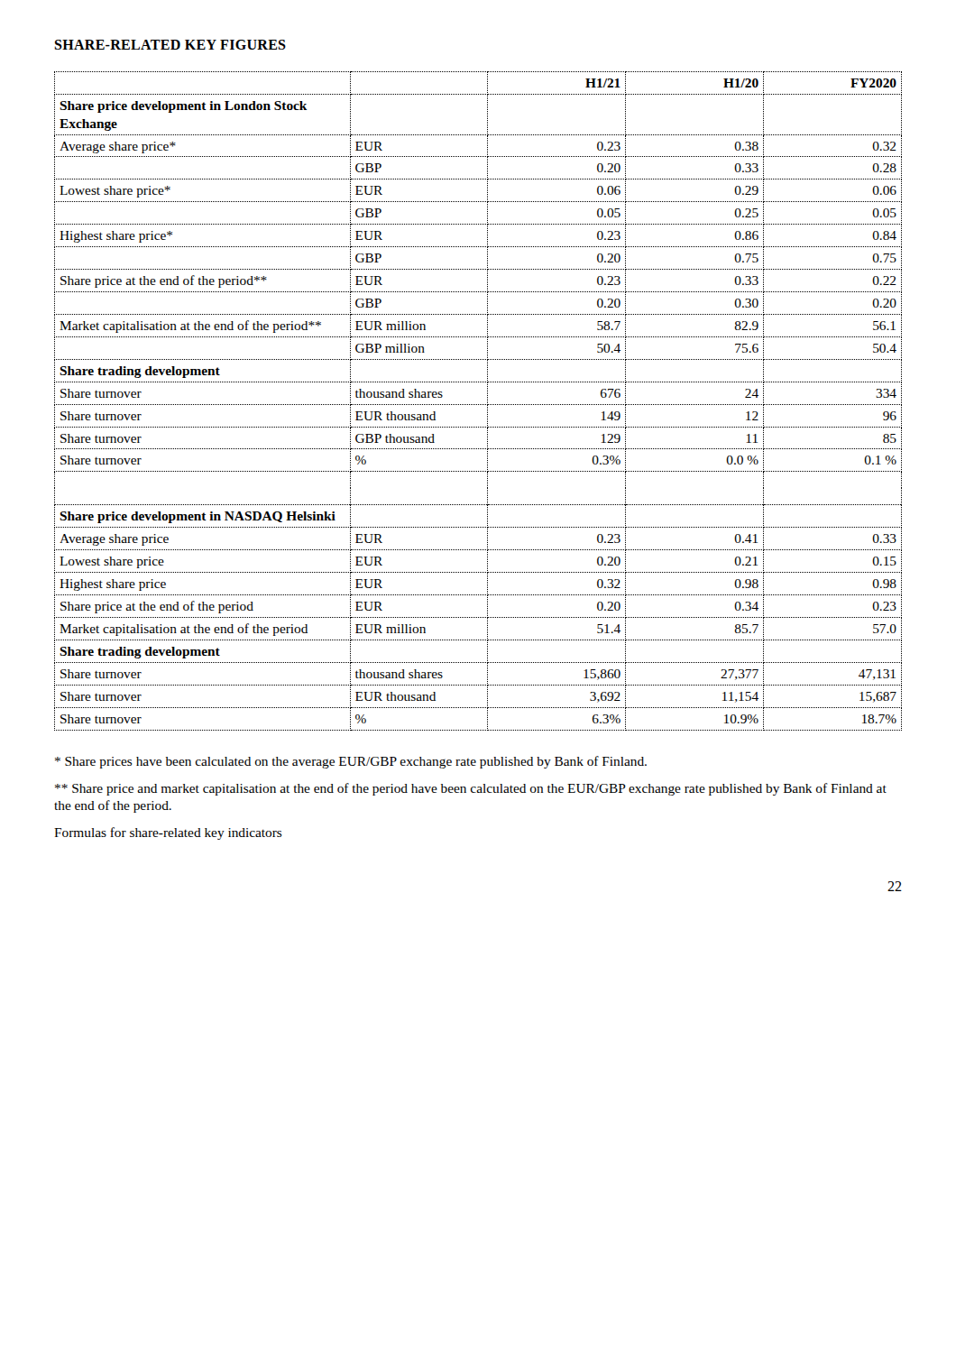SHARE-RELATED KEY FIGURES
| | | H1/21 | H1/20 | FY2020 |
| Share price development in London Stock Exchange | | | | |
| Average share price* | EUR | 0.23 | 0.38 | 0.32 |
| | GBP | 0.20 | 0.33 | 0.28 |
| Lowest share price* | EUR | 0.06 | 0.29 | 0.06 |
| | GBP | 0.05 | 0.25 | 0.05 |
| Highest share price* | EUR | 0.23 | 0.86 | 0.84 |
| | GBP | 0.20 | 0.75 | 0.75 |
| Share price at the end of the period** | EUR | 0.23 | 0.33 | 0.22 |
| | GBP | 0.20 | 0.30 | 0.20 |
| Market capitalisation at the end of the period** | EUR million | 58.7 | 82.9 | 56.1 |
| | GBP million | 50.4 | 75.6 | 50.4 |
| Share trading development | | | | |
| Share turnover | thousand shares | 676 | 24 | 334 |
| Share turnover | EUR thousand | 149 | 12 | 96 |
| Share turnover | GBP thousand | 129 | 11 | 85 |
| Share turnover | % | 0.3% | 0.0 % | 0.1 % |
| Share price development in NASDAQ Helsinki | | | | |
| Average share price | EUR | 0.23 | 0.41 | 0.33 |
| Lowest share price | EUR | 0.20 | 0.21 | 0.15 |
| Highest share price | EUR | 0.32 | 0.98 | 0.98 |
| Share price at the end of the period | EUR | 0.20 | 0.34 | 0.23 |
| Market capitalisation at the end of the period | EUR million | 51.4 | 85.7 | 57.0 |
| Share trading development | | | | |
| Share turnover | thousand shares | 15,860 | 27,377 | 47,131 |
| Share turnover | EUR thousand | 3,692 | 11,154 | 15,687 |
| Share turnover | % | 6.3% | 10.9% | 18.7% |
* Share prices have been calculated on the average EUR/GBP exchange rate published by Bank of Finland.
** Share price and market capitalisation at the end of the period have been calculated on the EUR/GBP exchange rate published by Bank of Finland at the end of the period.
Formulas for share-related key indicators
22